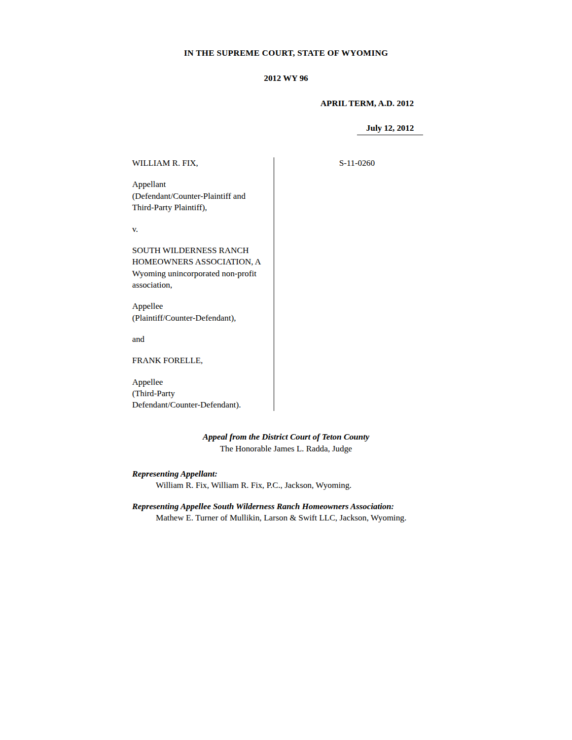IN THE SUPREME COURT, STATE OF WYOMING
2012 WY 96
APRIL TERM, A.D. 2012
July 12, 2012
| William R. Fix, Appellant (Defendant/Counter-Plaintiff and Third-Party Plaintiff), v. South Wilderness Ranch Homeowners Association, a Wyoming unincorporated non-profit association, Appellee (Plaintiff/Counter-Defendant), and Frank Forelle, Appellee (Third-Party Defendant/Counter-Defendant). | | S-11-0260 |
Appeal from the District Court of Teton County
The Honorable James L. Radda, Judge
Representing Appellant:
William R. Fix, William R. Fix, P.C., Jackson, Wyoming.
Representing Appellee South Wilderness Ranch Homeowners Association:
Mathew E. Turner of Mullikin, Larson & Swift LLC, Jackson, Wyoming.